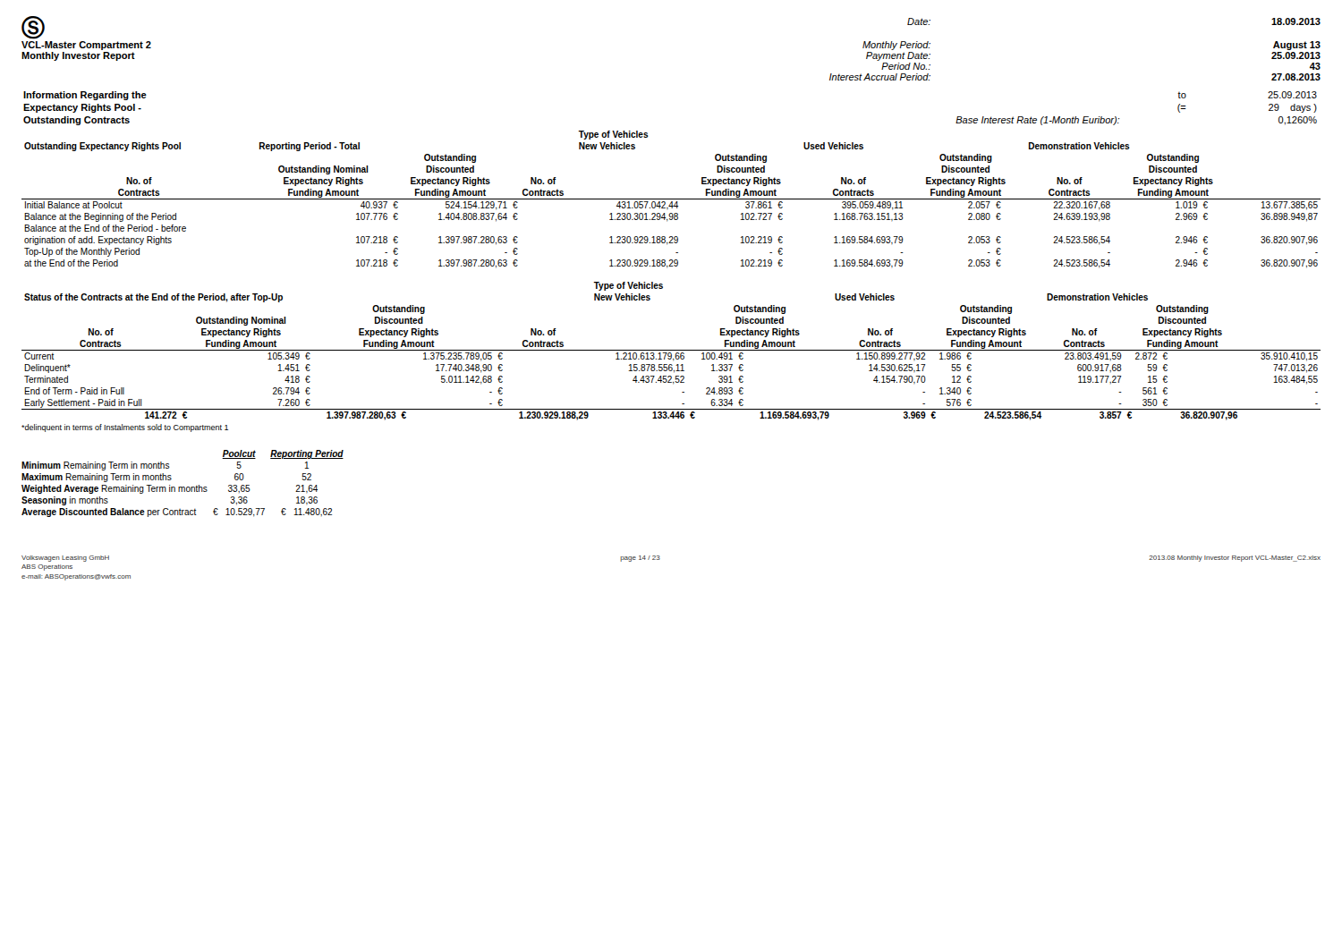| Ⓢ | Date: | 18.09.2013 |
| VCL-Master Compartment 2 | Monthly Period: | August 13 |
| Monthly Investor Report | Payment Date: | 25.09.2013 |
| | Period No.: | 43 |
| | Interest Accrual Period: | 27.08.2013 |
| Information Regarding the | | to | 25.09.2013 |
| Expectancy Rights Pool - | | (= | 29 days ) |
| Outstanding Contracts | Base Interest Rate (1-Month Euribor): | | 0,1260% |
| | Type of Vehicles |
| Outstanding Expectancy Rights Pool | Reporting Period - Total | New Vehicles | Used Vehicles | Demonstration Vehicles |
| | | Outstanding | | | Outstanding | | Outstanding | | Outstanding |
| | Outstanding Nominal | Discounted | | | Discounted | | Discounted | | Discounted |
| No. of | Expectancy Rights | Expectancy Rights | No. of | | Expectancy Rights | No. of | Expectancy Rights | No. of | Expectancy Rights |
| Contracts | Funding Amount | Funding Amount | Contracts | | Funding Amount | Contracts | Funding Amount | Contracts | Funding Amount |
| Initial Balance at Poolcut | 40.937 | € | 524.154.129,71 | € | 431.057.042,44 | 37.861 | € | 395.059.489,11 | 2.057 | € | 22.320.167,68 | 1.019 | € | 13.677.385,65 |
| Balance at the Beginning of the Period | 107.776 | € | 1.404.808.837,64 | € | 1.230.301.294,98 | 102.727 | € | 1.168.763.151,13 | 2.080 | € | 24.639.193,98 | 2.969 | € | 36.898.949,87 |
| Balance at the End of the Period - before | |
| origination of add. Expectancy Rights | 107.218 | € | 1.397.987.280,63 | € | 1.230.929.188,29 | 102.219 | € | 1.169.584.693,79 | 2.053 | € | 24.523.586,54 | 2.946 | € | 36.820.907,96 |
| Top-Up of the Monthly Period | - | € | - | € | - | - | € | - | - | € | - | - | € | - |
| at the End of the Period | 107.218 | € | 1.397.987.280,63 | € | 1.230.929.188,29 | 102.219 | € | 1.169.584.693,79 | 2.053 | € | 24.523.586,54 | 2.946 | € | 36.820.907,96 |
| | Type of Vehicles |
| Status of the Contracts at the End of the Period, after Top-Up | New Vehicles | Used Vehicles | Demonstration Vehicles |
| | | Outstanding | | | Outstanding | | Outstanding | | Outstanding |
| | Outstanding Nominal | Discounted | | | Discounted | | Discounted | | Discounted |
| No. of | Expectancy Rights | Expectancy Rights | No. of | | Expectancy Rights | No. of | Expectancy Rights | No. of | Expectancy Rights |
| Contracts | Funding Amount | Funding Amount | Contracts | | Funding Amount | Contracts | Funding Amount | Contracts | Funding Amount |
| Current | 105.349 | € | 1.375.235.789,05 | € | 1.210.613.179,66 | 100.491 | € | 1.150.899.277,92 | 1.986 | € | 23.803.491,59 | 2.872 | € | 35.910.410,15 |
| Delinquent* | 1.451 | € | 17.740.348,90 | € | 15.878.556,11 | 1.337 | € | 14.530.625,17 | 55 | € | 600.917,68 | 59 | € | 747.013,26 |
| Terminated | 418 | € | 5.011.142,68 | € | 4.437.452,52 | 391 | € | 4.154.790,70 | 12 | € | 119.177,27 | 15 | € | 163.484,55 |
| End of Term - Paid in Full | 26.794 | € | - | € | - | 24.893 | € | - | 1.340 | € | - | 561 | € | - |
| Early Settlement - Paid in Full | 7.260 | € | - | € | - | 6.334 | € | - | 576 | € | - | 350 | € | - |
| 141.272 | € | 1.397.987.280,63 | € | 1.230.929.188,29 | 133.446 | € | 1.169.584.693,79 | 3.969 | € | 24.523.586,54 | 3.857 | € | 36.820.907,96 | |
*delinquent in terms of Instalments sold to Compartment 1
| | Poolcut | Reporting Period |
| Minimum Remaining Term in months | 5 | 1 |
| Maximum Remaining Term in months | 60 | 52 |
| Weighted Average Remaining Term in months | 33,65 | 21,64 |
| Seasoning in months | 3,36 | 18,36 |
| Average Discounted Balance per Contract | € 10.529,77 | € 11.480,62 |
Volkswagen Leasing GmbH
ABS Operations
e-mail: ABSOperations@vwfs.com
page 14 / 23
2013.08 Monthly Investor Report VCL-Master_C2.xlsx